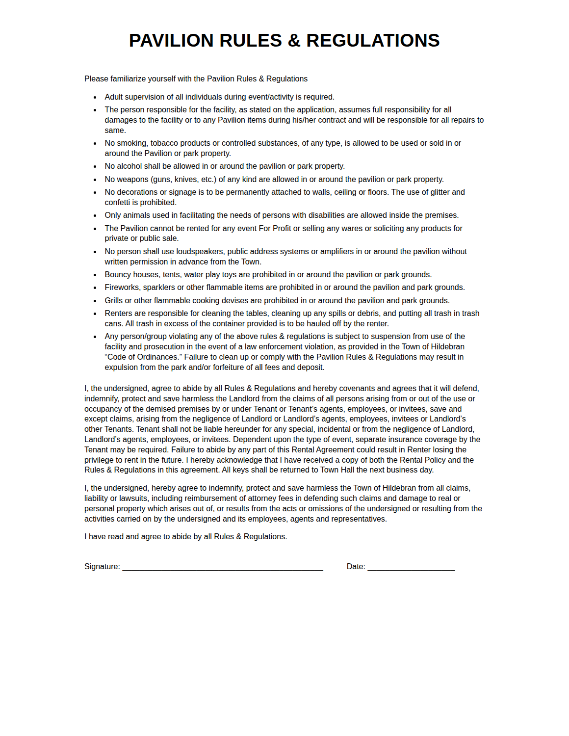PAVILION RULES & REGULATIONS
Please familiarize yourself with the Pavilion Rules & Regulations
Adult supervision of all individuals during event/activity is required.
The person responsible for the facility, as stated on the application, assumes full responsibility for all damages to the facility or to any Pavilion items during his/her contract and will be responsible for all repairs to same.
No smoking, tobacco products or controlled substances, of any type, is allowed to be used or sold in or around the Pavilion or park property.
No alcohol shall be allowed in or around the pavilion or park property.
No weapons (guns, knives, etc.) of any kind are allowed in or around the pavilion or park property.
No decorations or signage is to be permanently attached to walls, ceiling or floors. The use of glitter and confetti is prohibited.
Only animals used in facilitating the needs of persons with disabilities are allowed inside the premises.
The Pavilion cannot be rented for any event For Profit or selling any wares or soliciting any products for private or public sale.
No person shall use loudspeakers, public address systems or amplifiers in or around the pavilion without written permission in advance from the Town.
Bouncy houses, tents, water play toys are prohibited in or around the pavilion or park grounds.
Fireworks, sparklers or other flammable items are prohibited in or around the pavilion and park grounds.
Grills or other flammable cooking devises are prohibited in or around the pavilion and park grounds.
Renters are responsible for cleaning the tables, cleaning up any spills or debris, and putting all trash in trash cans. All trash in excess of the container provided is to be hauled off by the renter.
Any person/group violating any of the above rules & regulations is subject to suspension from use of the facility and prosecution in the event of a law enforcement violation, as provided in the Town of Hildebran “Code of Ordinances.” Failure to clean up or comply with the Pavilion Rules & Regulations may result in expulsion from the park and/or forfeiture of all fees and deposit.
I, the undersigned, agree to abide by all Rules & Regulations and hereby covenants and agrees that it will defend, indemnify, protect and save harmless the Landlord from the claims of all persons arising from or out of the use or occupancy of the demised premises by or under Tenant or Tenant’s agents, employees, or invitees, save and except claims, arising from the negligence of Landlord or Landlord’s agents, employees, invitees or Landlord’s other Tenants. Tenant shall not be liable hereunder for any special, incidental or from the negligence of Landlord, Landlord’s agents, employees, or invitees. Dependent upon the type of event, separate insurance coverage by the Tenant may be required. Failure to abide by any part of this Rental Agreement could result in Renter losing the privilege to rent in the future. I hereby acknowledge that I have received a copy of both the Rental Policy and the Rules & Regulations in this agreement. All keys shall be returned to Town Hall the next business day.
I, the undersigned, hereby agree to indemnify, protect and save harmless the Town of Hildebran from all claims, liability or lawsuits, including reimbursement of attorney fees in defending such claims and damage to real or personal property which arises out of, or results from the acts or omissions of the undersigned or resulting from the activities carried on by the undersigned and its employees, agents and representatives.
I have read and agree to abide by all Rules & Regulations.
Signature: ______________________________________________ Date: ____________________